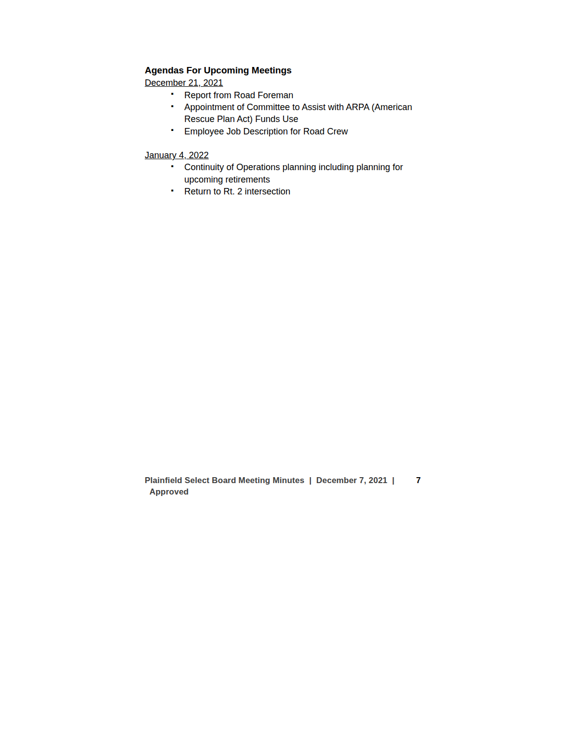Agendas For Upcoming Meetings
December 21, 2021
Report from Road Foreman
Appointment of Committee to Assist with ARPA (American Rescue Plan Act) Funds Use
Employee Job Description for Road Crew
January 4, 2022
Continuity of Operations planning including planning for upcoming retirements
Return to Rt. 2 intersection
Plainfield Select Board Meeting Minutes | December 7, 2021 | Approved 7